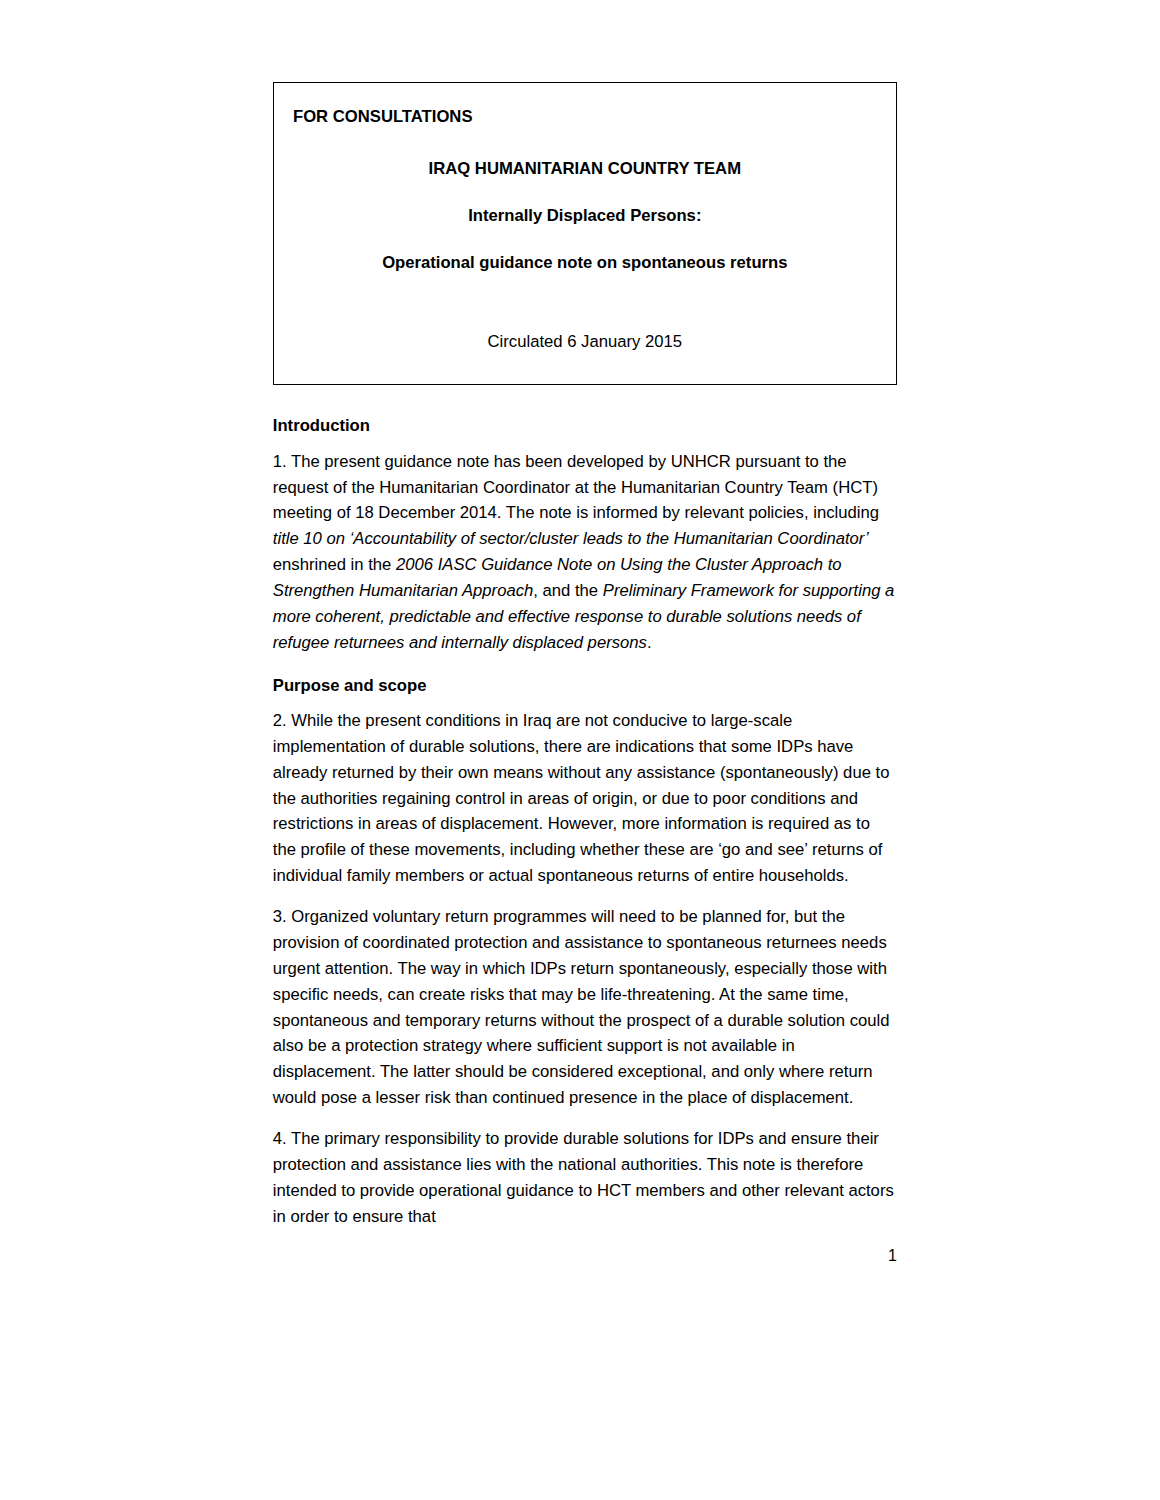FOR CONSULTATIONS
IRAQ HUMANITARIAN COUNTRY TEAM
Internally Displaced Persons:
Operational guidance note on spontaneous returns
Circulated 6 January 2015
Introduction
1. The present guidance note has been developed by UNHCR pursuant to the request of the Humanitarian Coordinator at the Humanitarian Country Team (HCT) meeting of 18 December 2014. The note is informed by relevant policies, including title 10 on ‘Accountability of sector/cluster leads to the Humanitarian Coordinator’ enshrined in the 2006 IASC Guidance Note on Using the Cluster Approach to Strengthen Humanitarian Approach, and the Preliminary Framework for supporting a more coherent, predictable and effective response to durable solutions needs of refugee returnees and internally displaced persons.
Purpose and scope
2. While the present conditions in Iraq are not conducive to large-scale implementation of durable solutions, there are indications that some IDPs have already returned by their own means without any assistance (spontaneously) due to the authorities regaining control in areas of origin, or due to poor conditions and restrictions in areas of displacement. However, more information is required as to the profile of these movements, including whether these are ‘go and see’ returns of individual family members or actual spontaneous returns of entire households.
3. Organized voluntary return programmes will need to be planned for, but the provision of coordinated protection and assistance to spontaneous returnees needs urgent attention. The way in which IDPs return spontaneously, especially those with specific needs, can create risks that may be life-threatening. At the same time, spontaneous and temporary returns without the prospect of a durable solution could also be a protection strategy where sufficient support is not available in displacement. The latter should be considered exceptional, and only where return would pose a lesser risk than continued presence in the place of displacement.
4. The primary responsibility to provide durable solutions for IDPs and ensure their protection and assistance lies with the national authorities. This note is therefore intended to provide operational guidance to HCT members and other relevant actors in order to ensure that
1